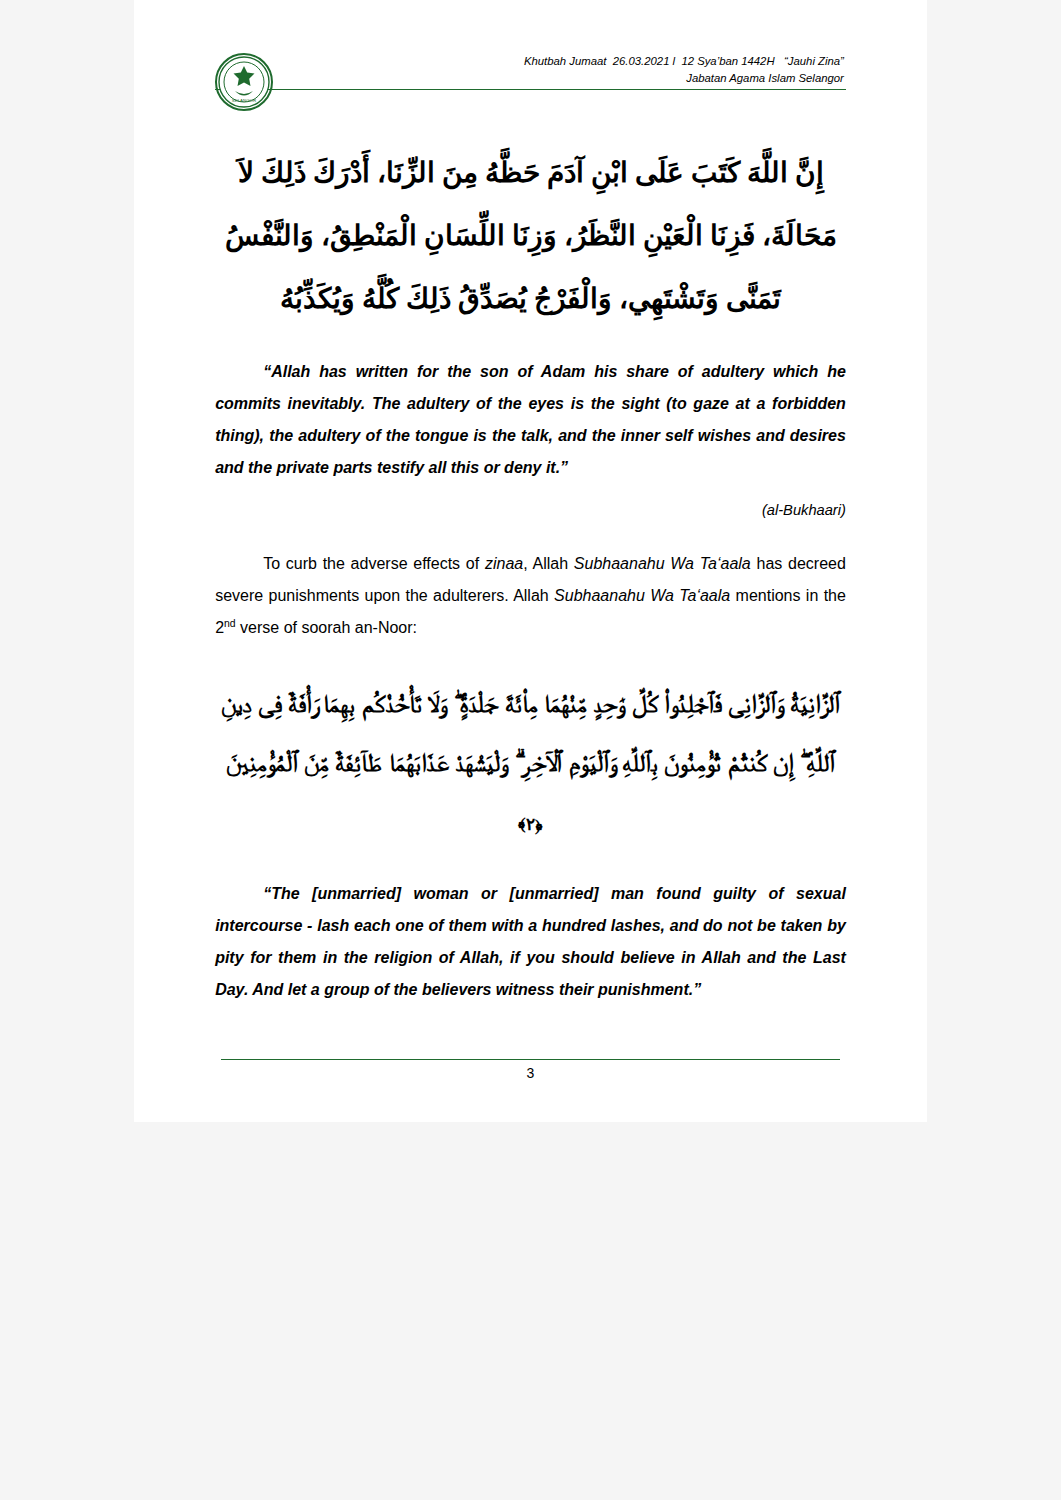SELANGOR
Khutbah Jumaat 26.03.2021 l 12 Sya’ban 1442H “Jauhi Zina”
Jabatan Agama Islam Selangor
إِنَّ اللَّهَ كَتَبَ عَلَى ابْنِ آدَمَ حَظَّهُ مِنَ الزِّنَا، أَدْرَكَ ذَلِكَ لاَ مَحَالَةَ، فَزِنَا الْعَيْنِ النَّظَرُ، وَزِنَا اللِّسَانِ الْمَنْطِقُ، وَالنَّفْسُ تَمَنَّى وَتَشْتَهِي، وَالْفَرْجُ يُصَدِّقُ ذَلِكَ كُلَّهُ وَيُكَذِّبُهُ
“Allah has written for the son of Adam his share of adultery which he commits inevitably. The adultery of the eyes is the sight (to gaze at a forbidden thing), the adultery of the tongue is the talk, and the inner self wishes and desires and the private parts testify all this or deny it.”
(al-Bukhaari)
To curb the adverse effects of zinaa, Allah Subhaanahu Wa Ta‘aala has decreed severe punishments upon the adulterers. Allah Subhaanahu Wa Ta‘aala mentions in the 2nd verse of soorah an-Noor:
ٱلزَّانِيَةُ وَٱلزَّانِى فَٱجْلِدُوا۟ كُلَّ وَٰحِدٍ مِّنْهُمَا مِا۟ئَةَ جَلْدَةٍ ۖ وَلَا تَأْخُذْكُم بِهِمَا رَأْفَةٌ فِى دِينِ ٱللَّهِ ۖ إِن كُنتُمْ تُؤْمِنُونَ بِٱللَّهِ وَٱلْيَوْمِ ٱلْآخِرِ ۗ وَلْيَشْهَدْ عَذَابَهُمَا طَآئِفَةٌ مِّنَ ٱلْمُؤْمِنِينَ ﴿٢﴾
“The [unmarried] woman or [unmarried] man found guilty of sexual intercourse - lash each one of them with a hundred lashes, and do not be taken by pity for them in the religion of Allah, if you should believe in Allah and the Last Day. And let a group of the believers witness their punishment.”
3